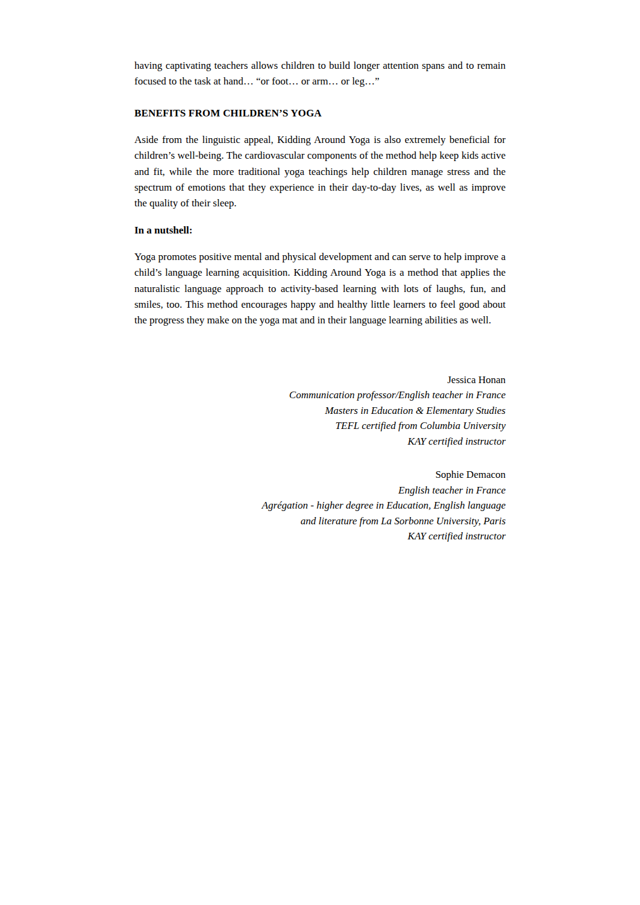having captivating teachers allows children to build longer attention spans and to remain focused to the task at hand… “or foot… or arm… or leg…”
BENEFITS FROM CHILDREN’S YOGA
Aside from the linguistic appeal, Kidding Around Yoga is also extremely beneficial for children’s well-being. The cardiovascular components of the method help keep kids active and fit, while the more traditional yoga teachings help children manage stress and the spectrum of emotions that they experience in their day-to-day lives, as well as improve the quality of their sleep.
In a nutshell:
Yoga promotes positive mental and physical development and can serve to help improve a child’s language learning acquisition. Kidding Around Yoga is a method that applies the naturalistic language approach to activity-based learning with lots of laughs, fun, and smiles, too. This method encourages happy and healthy little learners to feel good about the progress they make on the yoga mat and in their language learning abilities as well.
Jessica Honan
Communication professor/English teacher in France
Masters in Education & Elementary Studies
TEFL certified from Columbia University
KAY certified instructor
Sophie Demacon
English teacher in France
Agrégation - higher degree in Education, English language
and literature from La Sorbonne University, Paris
KAY certified instructor